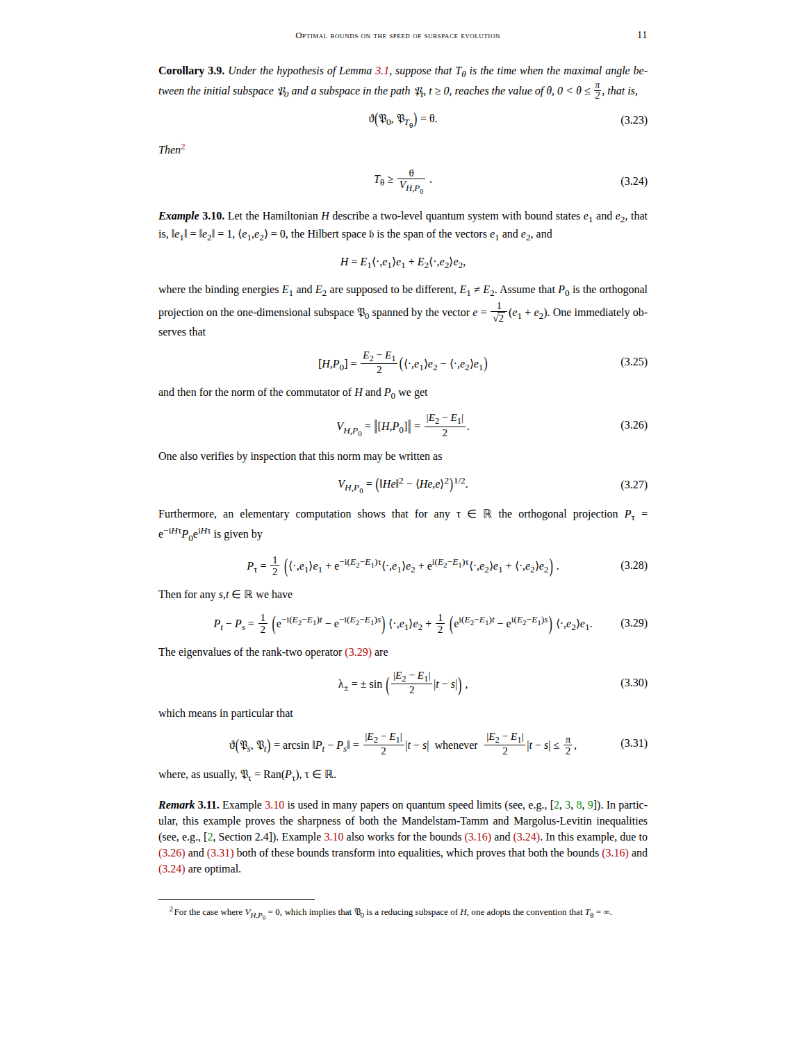Optimal bounds on the speed of subspace evolution 11
Corollary 3.9. Under the hypothesis of Lemma 3.1, suppose that Tθ is the time when the maximal angle between the initial subspace 𝔓0 and a subspace in the path 𝔓t, t ≥ 0, reaches the value of θ, 0 < θ ≤ π 2, that is,
ϑ(𝔓0, 𝔓Tθ) = θ. (3.23)
Then2
Tθ ≥ θVH,P0 . (3.24)
Example 3.10. Let the Hamiltonian H describe a two-level quantum system with bound states e1 and e2, that is, ‖e1‖ = ‖e2‖ = 1, ⟨e1,e2⟩ = 0, the Hilbert space 𝔥 is the span of the vectors e1 and e2, and
H = E1⟨·,e1⟩e1 + E2⟨·,e2⟩e2,
where the binding energies E1 and E2 are supposed to be different, E1 ≠ E2. Assume that P0 is the orthogonal projection on the one-dimensional subspace 𝔓0 spanned by the vector e = 1√2(e1 + e2). One immediately observes that
[H,P0] = E2 − E12(⟨·,e1⟩e2 − ⟨·,e2⟩e1) (3.25)
and then for the norm of the commutator of H and P0 we get
VH,P0 = ‖[H,P0]‖ = |E2 − E1|2. (3.26)
One also verifies by inspection that this norm may be written as
VH,P0 = (‖He‖2 − ⟨He,e⟩2)1/2. (3.27)
Furthermore, an elementary computation shows that for any τ ∈ ℝ the orthogonal projection Pτ = e−iHτP0eiHτ is given by
Pτ = 12 (⟨·,e1⟩e1 + e−i(E2−E1)τ⟨·,e1⟩e2 + ei(E2−E1)τ⟨·,e2⟩e1 + ⟨·,e2⟩e2) . (3.28)
Then for any s,t ∈ ℝ we have
Pt − Ps = 12 (e−i(E2−E1)t − e−i(E2−E1)s) ⟨·,e1⟩e2 + 12 (ei(E2−E1)t − ei(E2−E1)s) ⟨·,e2⟩e1. (3.29)
The eigenvalues of the rank-two operator (3.29) are
λ± = ± sin (|E2 − E1|2|t − s|) , (3.30)
which means in particular that
ϑ(𝔓s, 𝔓t) = arcsin ‖Pt − Ps‖ = |E2 − E1|2|t − s| whenever |E2 − E1|2|t − s| ≤ π 2, (3.31)
where, as usually, 𝔓τ = Ran(Pτ), τ ∈ ℝ.
Remark 3.11. Example 3.10 is used in many papers on quantum speed limits (see, e.g., [2, 3, 8, 9]). In particular, this example proves the sharpness of both the Mandelstam-Tamm and Margolus-Levitin inequalities (see, e.g., [2, Section 2.4]). Example 3.10 also works for the bounds (3.16) and (3.24). In this example, due to (3.26) and (3.31) both of these bounds transform into equalities, which proves that both the bounds (3.16) and (3.24) are optimal.
2 For the case where VH,P0 = 0, which implies that 𝔓0 is a reducing subspace of H, one adopts the convention that Tθ = ∞.